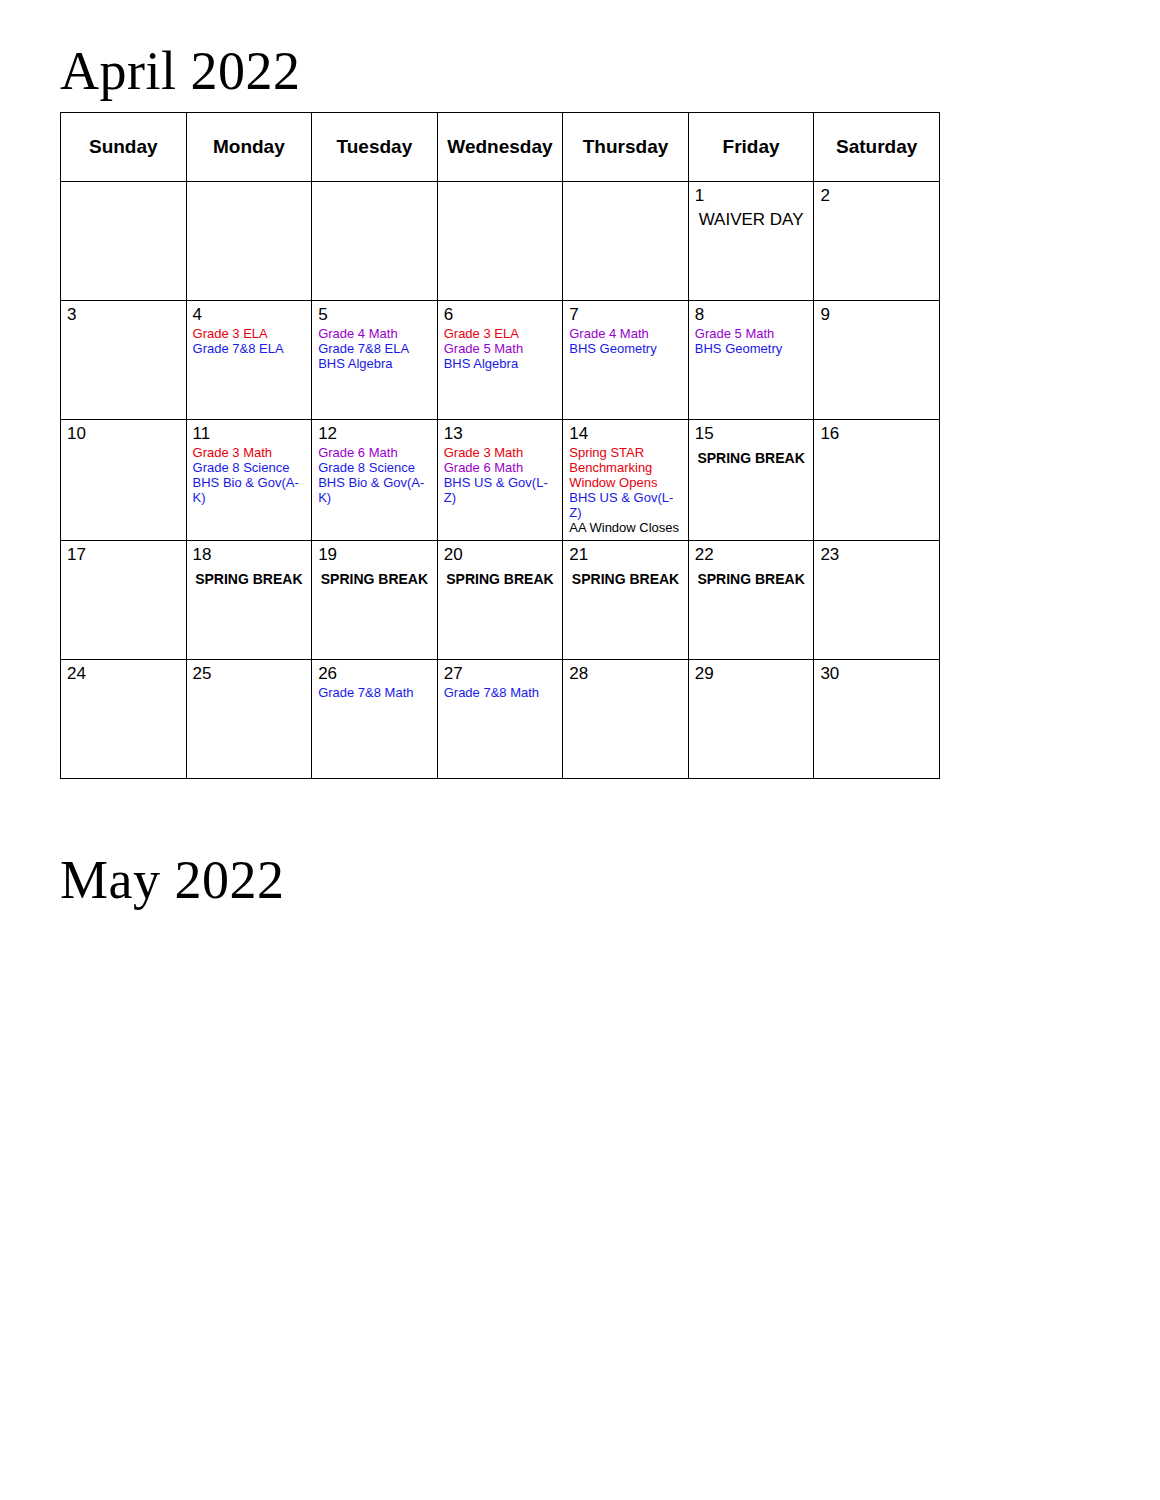April 2022
| Sunday | Monday | Tuesday | Wednesday | Thursday | Friday | Saturday |
| --- | --- | --- | --- | --- | --- | --- |
| | | | | | 1 WAIVER DAY | 2 |
| 3 | 4 Grade 3 ELA Grade 7&8 ELA | 5 Grade 4 Math Grade 7&8 ELA BHS Algebra | 6 Grade 3 ELA Grade 5 Math BHS Algebra | 7 Grade 4 Math BHS Geometry | 8 Grade 5 Math BHS Geometry | 9 |
| 10 | 11 Grade 3 Math Grade 8 Science BHS Bio & Gov(A-K) | 12 Grade 6 Math Grade 8 Science BHS Bio & Gov(A-K) | 13 Grade 3 Math Grade 6 Math BHS US & Gov(L-Z) | 14 Spring STAR Benchmarking Window Opens BHS US & Gov(L-Z) AA Window Closes | 15 SPRING BREAK | 16 |
| 17 | 18 SPRING BREAK | 19 SPRING BREAK | 20 SPRING BREAK | 21 SPRING BREAK | 22 SPRING BREAK | 23 |
| 24 | 25 | 26 Grade 7&8 Math | 27 Grade 7&8 Math | 28 | 29 | 30 |
May 2022